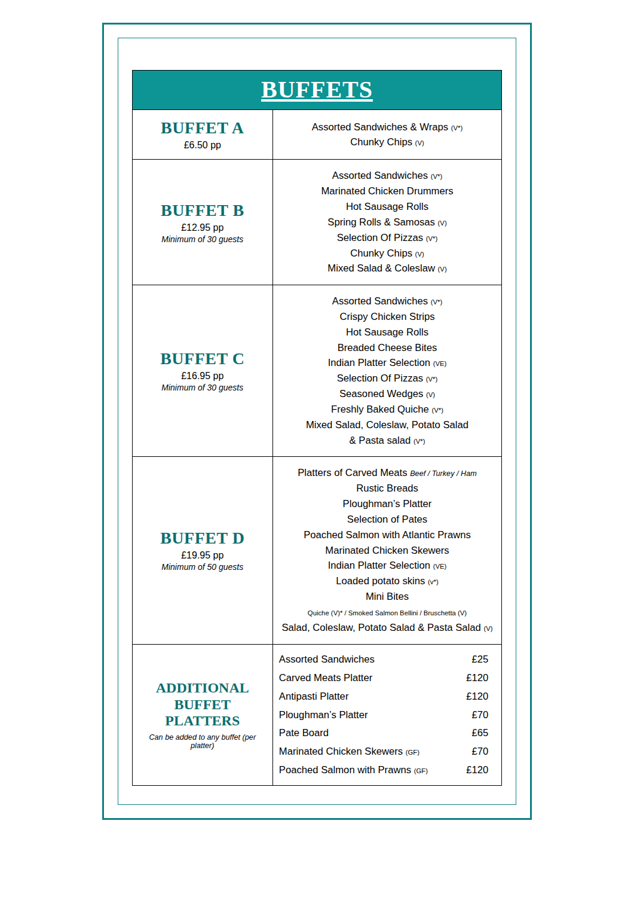| BUFFETS |
| BUFFET A £6.50 pp | Assorted Sandwiches & Wraps (V*) Chunky Chips (V) |
| BUFFET B £12.95 pp Minimum of 30 guests | Assorted Sandwiches (V*) Marinated Chicken Drummers Hot Sausage Rolls Spring Rolls & Samosas (V) Selection Of Pizzas (V*) Chunky Chips (V) Mixed Salad & Coleslaw (V) |
| BUFFET C £16.95 pp Minimum of 30 guests | Assorted Sandwiches (V*) Crispy Chicken Strips Hot Sausage Rolls Breaded Cheese Bites Indian Platter Selection (VE) Selection Of Pizzas (V*) Seasoned Wedges (V) Freshly Baked Quiche (V*) Mixed Salad, Coleslaw, Potato Salad & Pasta salad (V*) |
| BUFFET D £19.95 pp Minimum of 50 guests | Platters of Carved Meats Beef / Turkey / Ham Rustic Breads Ploughman’s Platter Selection of Pates Poached Salmon with Atlantic Prawns Marinated Chicken Skewers Indian Platter Selection (VE) Loaded potato skins (v*) Mini Bites Quiche (V)* / Smoked Salmon Bellini / Bruschetta (V) Salad, Coleslaw, Potato Salad & Pasta Salad (V) |
| ADDITIONAL BUFFET PLATTERS Can be added to any buffet (per platter) | / Assorted Sandwiches / £25 / / Carved Meats Platter / £120 / / Antipasti Platter / £120 / / Ploughman’s Platter / £70 / / Pate Board / £65 / / Marinated Chicken Skewers (GF) / £70 / / Poached Salmon with Prawns (GF) / £120 / |